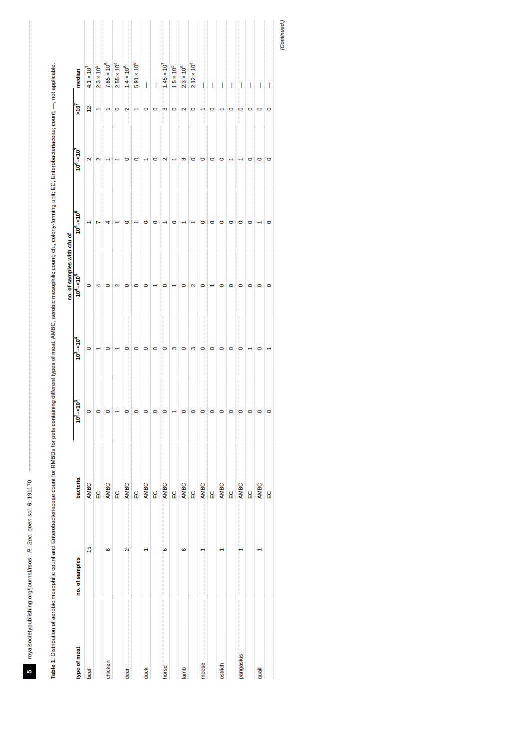5 royalsocietypublishing.org/journal/rsos R. Soc. open sci. 6: 191170
Table 1. Distribution of aerobic mesophilic count and Enterobacteriaceae count for RMBDs for pets containing different types of meat. AMBC, aerobic mesophilic count; cfu, colony-forming unit; EC, Enterobacteriaceae; count; —, not applicable.
| | | | no. of samples with cfu of | |
| --- | --- | --- | --- | --- |
| type of meat | no. of samples | bacteria | 10 2 –<10 3 | 10 3 –<10 4 | 10 4 –<10 5 | 10 5 –<10 6 | 10 6 –<10 7 | >10 7 | median |
| beef | 15 | AMBC | 0 | 0 | 0 | 1 | 2 | 12 | 4.1 × 10 7 |
| | | EC | 0 | 1 | 4 | 7 | 2 | 1 | 2.3 × 10 5 |
| chicken | 6 | AMBC | 0 | 0 | 0 | 4 | 1 | 1 | 7.85 × 10 5 |
| | | EC | 1 | 1 | 2 | 1 | 1 | 0 | 2.55 × 10 4 |
| deer | 2 | AMBC | 0 | 0 | 0 | 0 | 0 | 2 | 1.4 × 10 8 |
| | | EC | 0 | 0 | 0 | 1 | 0 | 1 | 5.91 × 10 6 |
| duck | 1 | AMBC | 0 | 0 | 0 | 0 | 1 | 0 | — |
| | | EC | 0 | 0 | 1 | 0 | 0 | 0 | — |
| horse | 6 | AMBC | 0 | 0 | 0 | 1 | 2 | 3 | 1.45 × 10 7 |
| | | EC | 1 | 3 | 1 | 0 | 1 | 0 | 1.5 × 10 3 |
| lamb | 6 | AMBC | 0 | 0 | 0 | 1 | 3 | 2 | 2.3 × 10 6 |
| | | EC | 0 | 3 | 2 | 1 | 0 | 0 | 2.12 × 10 4 |
| moose | 1 | AMBC | 0 | 0 | 0 | 0 | 0 | 1 | — |
| | | EC | 0 | 0 | 1 | 0 | 0 | 0 | — |
| ostrich | 1 | AMBC | 0 | 0 | 0 | 0 | 0 | 1 | — |
| | | EC | 0 | 0 | 0 | 0 | 1 | 0 | — |
| pangasius | 1 | AMBC | 0 | 0 | 0 | 0 | 1 | 0 | — |
| | | EC | 0 | 1 | 0 | 0 | 0 | 0 | — |
| quail | 1 | AMBC | 0 | 0 | 0 | 1 | 0 | 0 | — |
| | | EC | 0 | 1 | 0 | 0 | 0 | 0 | — |
(Continued.)